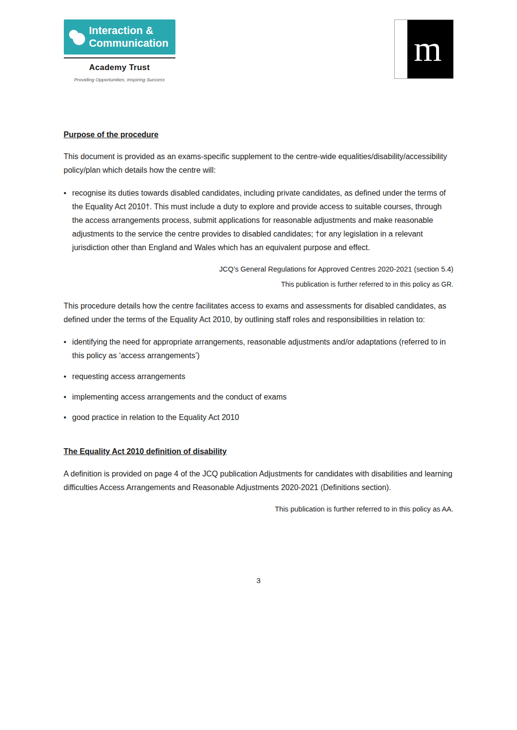Interaction &
Communication
Academy Trust
Providing Opportunities, Inspiring Success
m
Purpose of the procedure
This document is provided as an exams-specific supplement to the centre-wide equalities/disability/accessibility policy/plan which details how the centre will:
recognise its duties towards disabled candidates, including private candidates, as defined under the terms of the Equality Act 2010†. This must include a duty to explore and provide access to suitable courses, through the access arrangements process, submit applications for reasonable adjustments and make reasonable adjustments to the service the centre provides to disabled candidates; †or any legislation in a relevant jurisdiction other than England and Wales which has an equivalent purpose and effect.
JCQ’s General Regulations for Approved Centres 2020-2021 (section 5.4)
This publication is further referred to in this policy as GR.
This procedure details how the centre facilitates access to exams and assessments for disabled candidates, as defined under the terms of the Equality Act 2010, by outlining staff roles and responsibilities in relation to:
identifying the need for appropriate arrangements, reasonable adjustments and/or adaptations (referred to in this policy as ‘access arrangements’)
requesting access arrangements
implementing access arrangements and the conduct of exams
good practice in relation to the Equality Act 2010
The Equality Act 2010 definition of disability
A definition is provided on page 4 of the JCQ publication Adjustments for candidates with disabilities and learning difficulties Access Arrangements and Reasonable Adjustments 2020-2021 (Definitions section).
This publication is further referred to in this policy as AA.
3